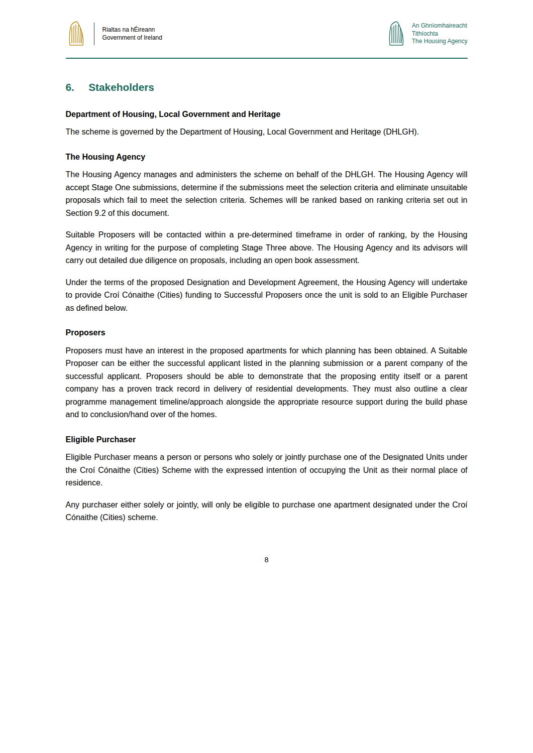Rialtas na hÉireann
Government of Ireland
An Ghníomhaireacht
Tithíochta
The Housing Agency
6. Stakeholders
Department of Housing, Local Government and Heritage
The scheme is governed by the Department of Housing, Local Government and Heritage (DHLGH).
The Housing Agency
The Housing Agency manages and administers the scheme on behalf of the DHLGH. The Housing Agency will accept Stage One submissions, determine if the submissions meet the selection criteria and eliminate unsuitable proposals which fail to meet the selection criteria. Schemes will be ranked based on ranking criteria set out in Section 9.2 of this document.
Suitable Proposers will be contacted within a pre-determined timeframe in order of ranking, by the Housing Agency in writing for the purpose of completing Stage Three above. The Housing Agency and its advisors will carry out detailed due diligence on proposals, including an open book assessment.
Under the terms of the proposed Designation and Development Agreement, the Housing Agency will undertake to provide Croí Cónaithe (Cities) funding to Successful Proposers once the unit is sold to an Eligible Purchaser as defined below.
Proposers
Proposers must have an interest in the proposed apartments for which planning has been obtained. A Suitable Proposer can be either the successful applicant listed in the planning submission or a parent company of the successful applicant. Proposers should be able to demonstrate that the proposing entity itself or a parent company has a proven track record in delivery of residential developments. They must also outline a clear programme management timeline/approach alongside the appropriate resource support during the build phase and to conclusion/hand over of the homes.
Eligible Purchaser
Eligible Purchaser means a person or persons who solely or jointly purchase one of the Designated Units under the Croí Cónaithe (Cities) Scheme with the expressed intention of occupying the Unit as their normal place of residence.
Any purchaser either solely or jointly, will only be eligible to purchase one apartment designated under the Croí Cónaithe (Cities) scheme.
8